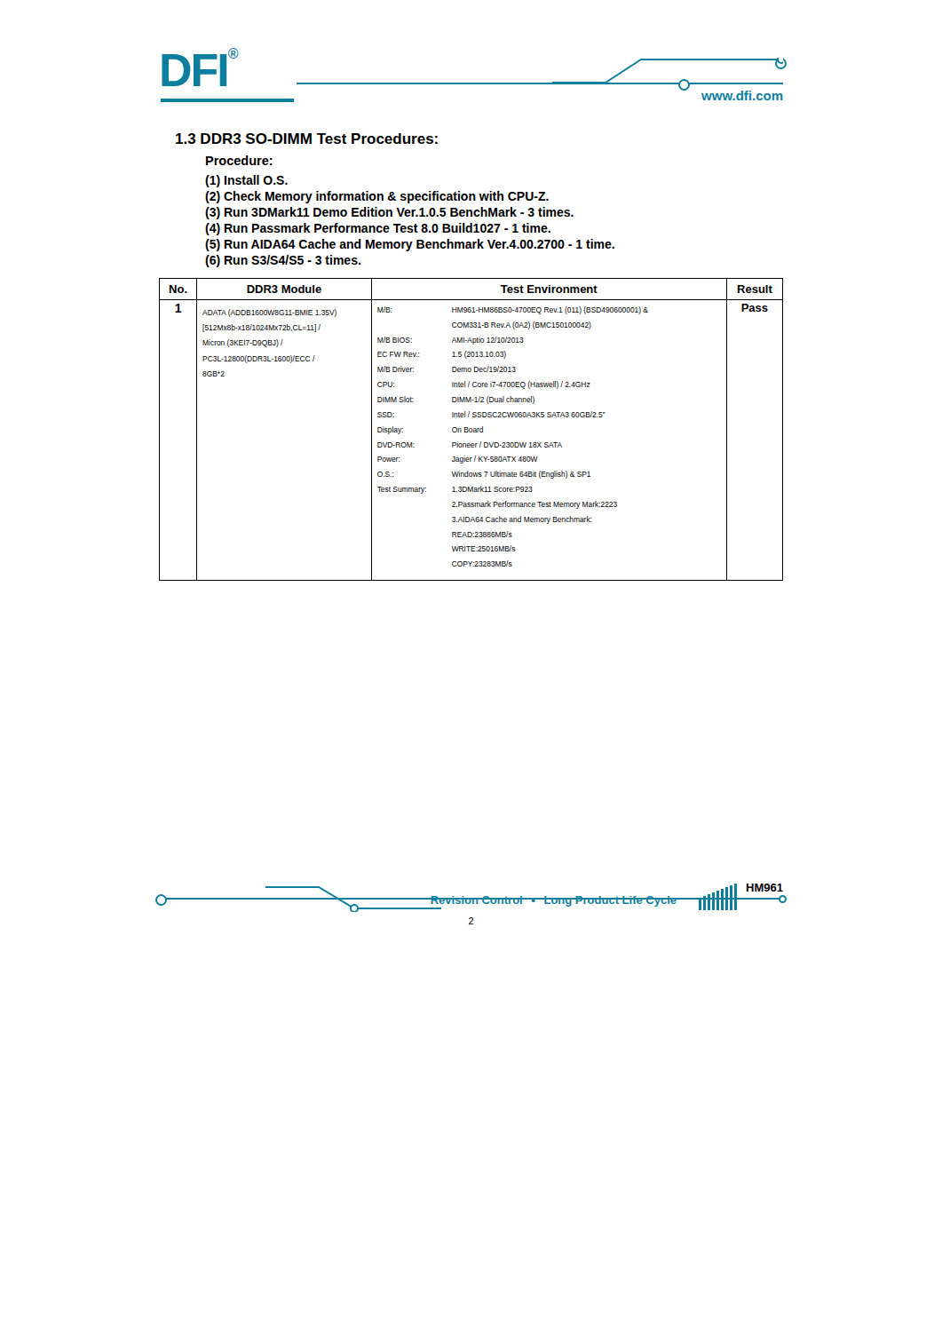DFI®
www.dfi.com
1.3 DDR3 SO-DIMM Test Procedures:
Procedure:
(1) Install O.S.
(2) Check Memory information & specification with CPU-Z.
(3) Run 3DMark11 Demo Edition Ver.1.0.5 BenchMark - 3 times.
(4) Run Passmark Performance Test 8.0 Build1027 - 1 time.
(5) Run AIDA64 Cache and Memory Benchmark Ver.4.00.2700 - 1 time.
(6) Run S3/S4/S5 - 3 times.
| No. | DDR3 Module | Test Environment | Result |
| --- | --- | --- | --- |
| 1 | ADATA (ADDB1600W8G11-BMIE 1.35V) [512Mx8b-x18/1024Mx72b,CL=11] / Micron (3KEI7-D9QBJ) / PC3L-12800(DDR3L-1600)/ECC / 8GB*2 | / M/B: / HM961-HM86BS0-4700EQ Rev.1 (011) (BSD490600001) & / / / COM331-B Rev.A (0A2) (BMC150100042) / / M/B BIOS: / AMI-Aptio 12/10/2013 / / EC FW Rev.: / 1.5 (2013.10.03) / / M/B Driver: / Demo Dec/19/2013 / / CPU: / Intel / Core i7-4700EQ (Haswell) / 2.4GHz / / DIMM Slot: / DIMM-1/2 (Dual channel) / / SSD: / Intel / SSDSC2CW060A3K5 SATA3 60GB/2.5” / / Display: / On Board / / DVD-ROM: / Pioneer / DVD-230DW 18X SATA / / Power: / Jagier / KY-580ATX 480W / / O.S.: / Windows 7 Ultimate 64Bit (English) & SP1 / / Test Summary: / 1.3DMark11 Score:P923 / / / 2.Passmark Performance Test Memory Mark:2223 / / / 3.AIDA64 Cache and Memory Benchmark: / / / READ:23886MB/s / / / WRITE:25016MB/s / / / COPY:23283MB/s / | Pass |
Revision Control • Long Product Life Cycle
HM961
2